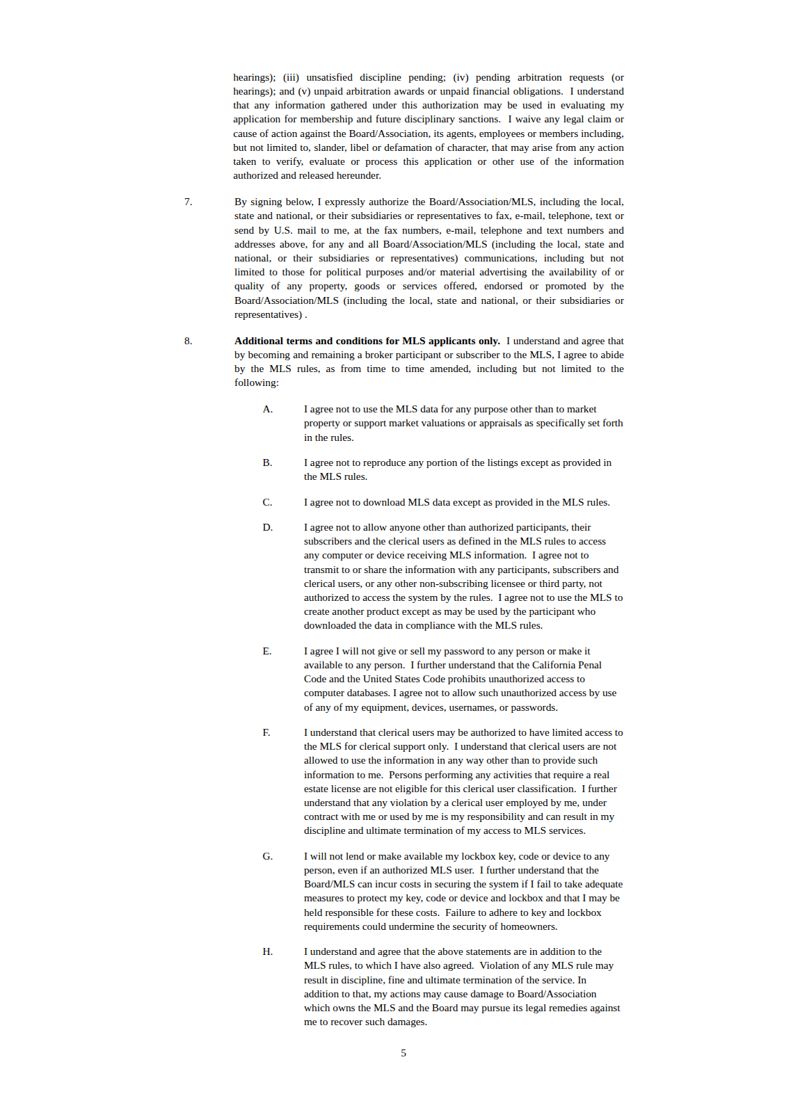hearings); (iii) unsatisfied discipline pending; (iv) pending arbitration requests (or hearings); and (v) unpaid arbitration awards or unpaid financial obligations. I understand that any information gathered under this authorization may be used in evaluating my application for membership and future disciplinary sanctions. I waive any legal claim or cause of action against the Board/Association, its agents, employees or members including, but not limited to, slander, libel or defamation of character, that may arise from any action taken to verify, evaluate or process this application or other use of the information authorized and released hereunder.
7.
By signing below, I expressly authorize the Board/Association/MLS, including the local, state and national, or their subsidiaries or representatives to fax, e-mail, telephone, text or send by U.S. mail to me, at the fax numbers, e-mail, telephone and text numbers and addresses above, for any and all Board/Association/MLS (including the local, state and national, or their subsidiaries or representatives) communications, including but not limited to those for political purposes and/or material advertising the availability of or quality of any property, goods or services offered, endorsed or promoted by the Board/Association/MLS (including the local, state and national, or their subsidiaries or representatives) .
8.
Additional terms and conditions for MLS applicants only. I understand and agree that by becoming and remaining a broker participant or subscriber to the MLS, I agree to abide by the MLS rules, as from time to time amended, including but not limited to the following:
A.
I agree not to use the MLS data for any purpose other than to market property or support market valuations or appraisals as specifically set forth in the rules.
B.
I agree not to reproduce any portion of the listings except as provided in the MLS rules.
C.
I agree not to download MLS data except as provided in the MLS rules.
D.
I agree not to allow anyone other than authorized participants, their subscribers and the clerical users as defined in the MLS rules to access any computer or device receiving MLS information. I agree not to transmit to or share the information with any participants, subscribers and clerical users, or any other non-subscribing licensee or third party, not authorized to access the system by the rules. I agree not to use the MLS to create another product except as may be used by the participant who downloaded the data in compliance with the MLS rules.
E.
I agree I will not give or sell my password to any person or make it available to any person. I further understand that the California Penal Code and the United States Code prohibits unauthorized access to computer databases. I agree not to allow such unauthorized access by use of any of my equipment, devices, usernames, or passwords.
F.
I understand that clerical users may be authorized to have limited access to the MLS for clerical support only. I understand that clerical users are not allowed to use the information in any way other than to provide such information to me. Persons performing any activities that require a real estate license are not eligible for this clerical user classification. I further understand that any violation by a clerical user employed by me, under contract with me or used by me is my responsibility and can result in my discipline and ultimate termination of my access to MLS services.
G.
I will not lend or make available my lockbox key, code or device to any person, even if an authorized MLS user. I further understand that the Board/MLS can incur costs in securing the system if I fail to take adequate measures to protect my key, code or device and lockbox and that I may be held responsible for these costs. Failure to adhere to key and lockbox requirements could undermine the security of homeowners.
H.
I understand and agree that the above statements are in addition to the MLS rules, to which I have also agreed. Violation of any MLS rule may result in discipline, fine and ultimate termination of the service. In addition to that, my actions may cause damage to Board/Association which owns the MLS and the Board may pursue its legal remedies against me to recover such damages.
5